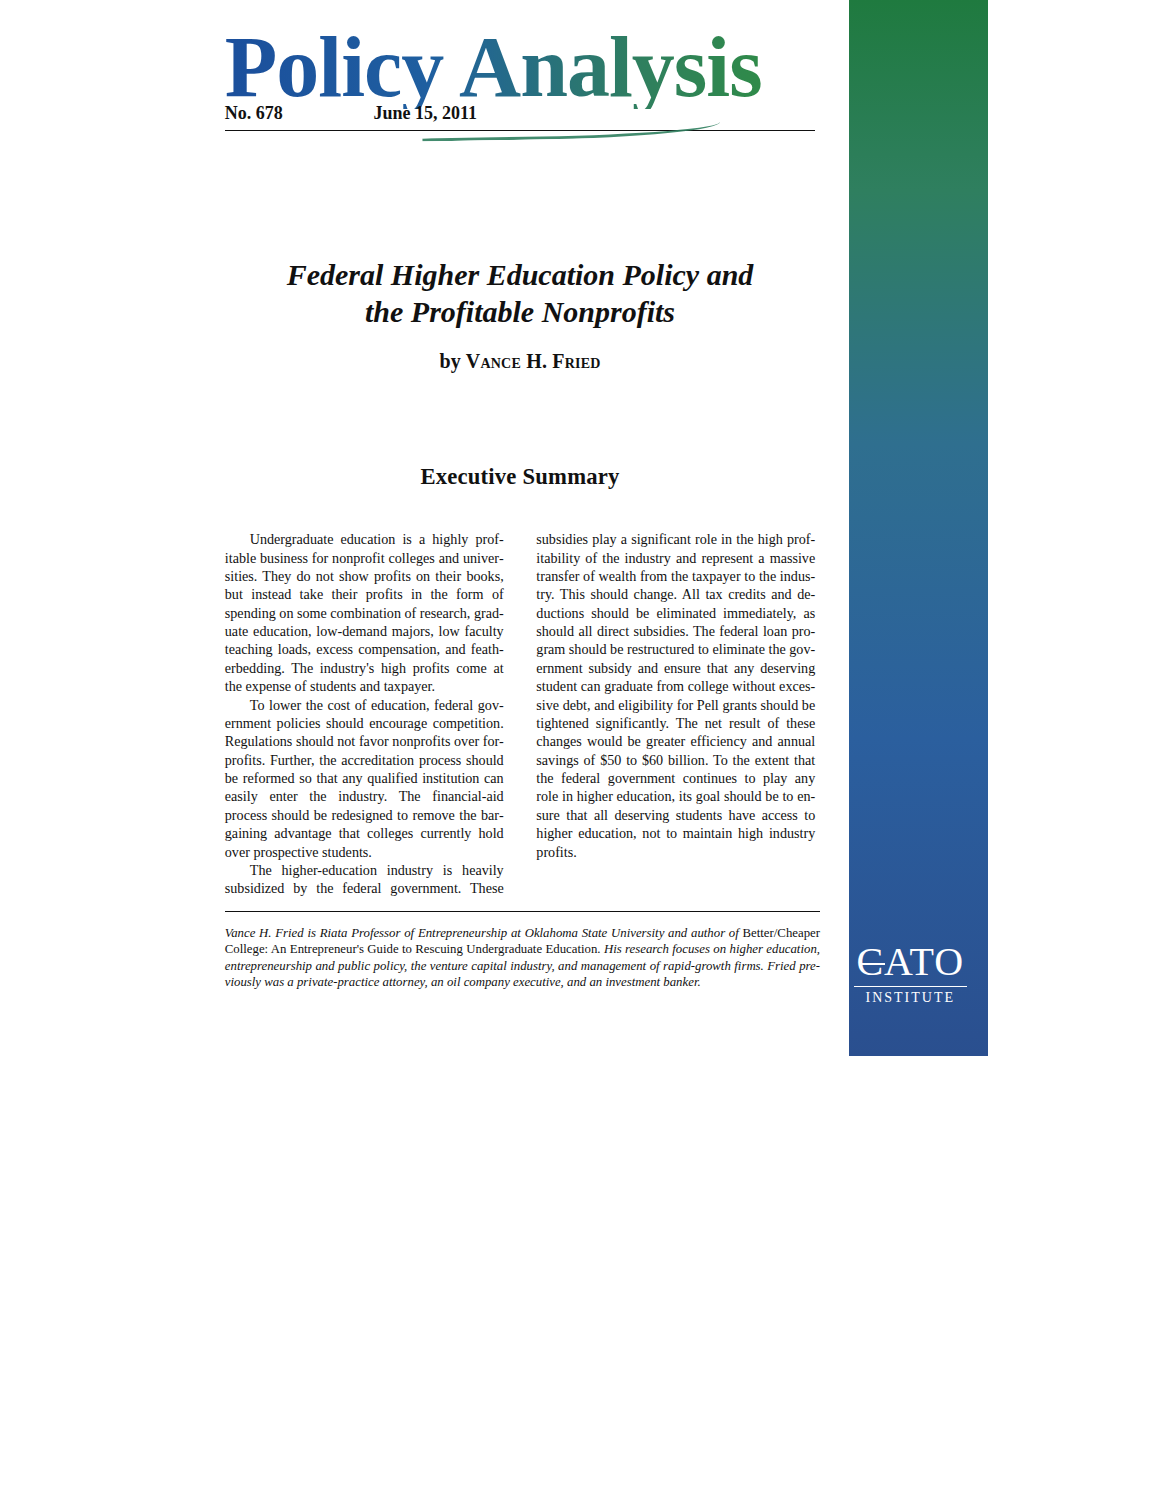Policy Analysis
No. 678 June 15, 2011
Federal Higher Education Policy and
the Profitable Nonprofits
by Vance H. Fried
Executive Summary
Undergraduate education is a highly profitable business for nonprofit colleges and universities. They do not show profits on their books, but instead take their profits in the form of spending on some combination of research, graduate education, low-demand majors, low faculty teaching loads, excess compensation, and featherbedding. The industry's high profits come at the expense of students and taxpayer.
To lower the cost of education, federal government policies should encourage competition. Regulations should not favor nonprofits over for-profits. Further, the accreditation process should be reformed so that any qualified institution can easily enter the industry. The financial-aid process should be redesigned to remove the bargaining advantage that colleges currently hold over prospective students.
The higher-education industry is heavily subsidized by the federal government. These subsidies play a significant role in the high profitability of the industry and represent a massive transfer of wealth from the taxpayer to the industry. This should change. All tax credits and deductions should be eliminated immediately, as should all direct subsidies. The federal loan program should be restructured to eliminate the government subsidy and ensure that any deserving student can graduate from college without excessive debt, and eligibility for Pell grants should be tightened significantly. The net result of these changes would be greater efficiency and annual savings of $50 to $60 billion. To the extent that the federal government continues to play any role in higher education, its goal should be to ensure that all deserving students have access to higher education, not to maintain high industry profits.
Vance H. Fried is Riata Professor of Entrepreneurship at Oklahoma State University and author of Better/Cheaper College: An Entrepreneur's Guide to Rescuing Undergraduate Education. His research focuses on higher education, entrepreneurship and public policy, the venture capital industry, and management of rapid-growth firms. Fried previously was a private-practice attorney, an oil company executive, and an investment banker.
CATO
INSTITUTE